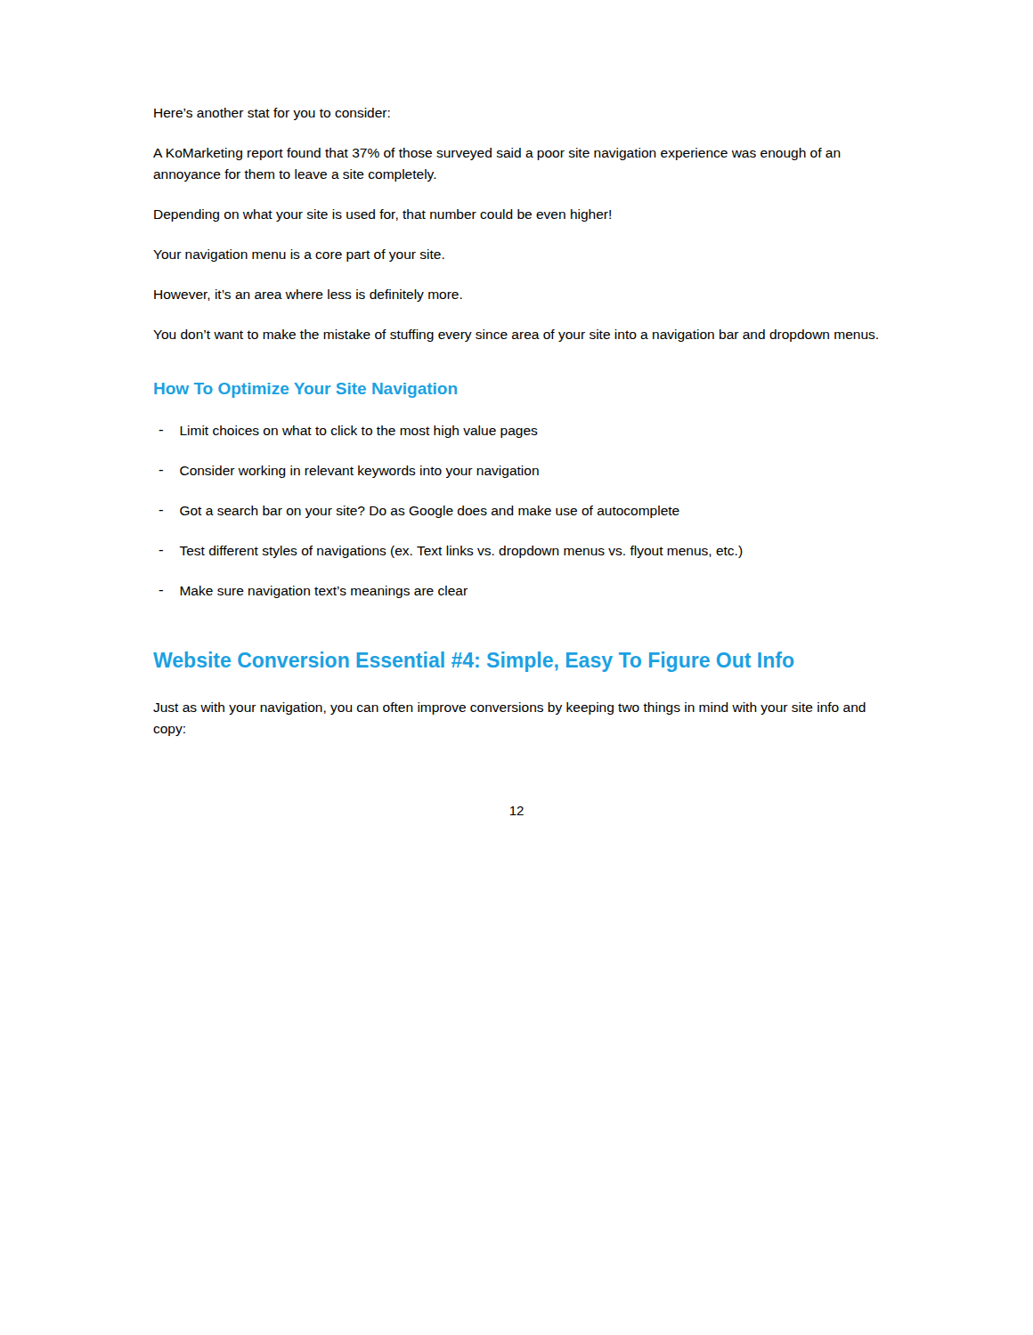Here’s another stat for you to consider:
A KoMarketing report found that 37% of those surveyed said a poor site navigation experience was enough of an annoyance for them to leave a site completely.
Depending on what your site is used for, that number could be even higher!
Your navigation menu is a core part of your site.
However, it’s an area where less is definitely more.
You don’t want to make the mistake of stuffing every since area of your site into a navigation bar and dropdown menus.
How To Optimize Your Site Navigation
Limit choices on what to click to the most high value pages
Consider working in relevant keywords into your navigation
Got a search bar on your site? Do as Google does and make use of autocomplete
Test different styles of navigations (ex. Text links vs. dropdown menus vs. flyout menus, etc.)
Make sure navigation text’s meanings are clear
Website Conversion Essential #4: Simple, Easy To Figure Out Info
Just as with your navigation, you can often improve conversions by keeping two things in mind with your site info and copy:
12